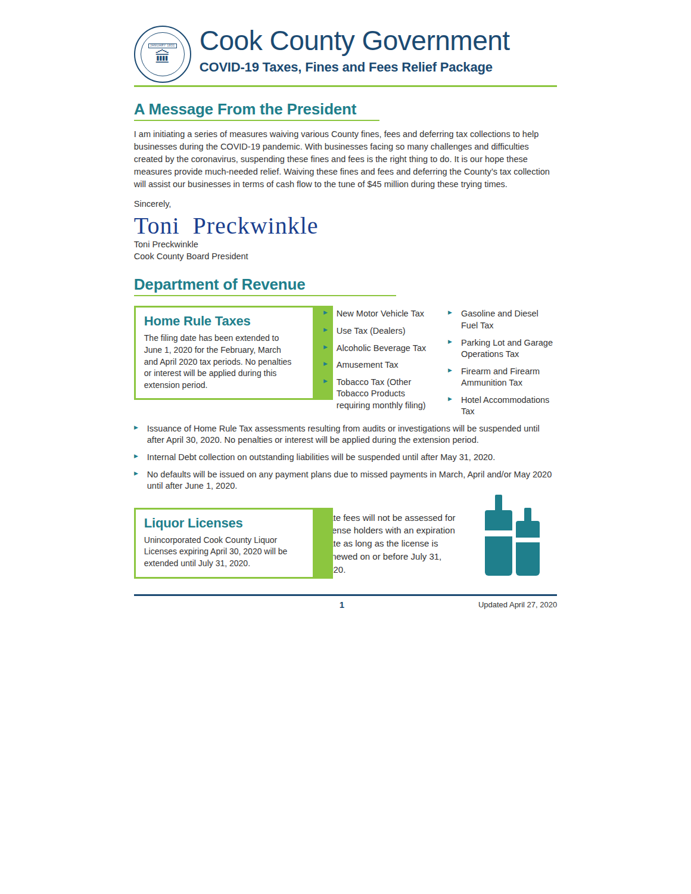JANUARY 1831
🏛
Cook County Government
COVID-19 Taxes, Fines and Fees Relief Package
A Message From the President
I am initiating a series of measures waiving various County fines, fees and deferring tax collections to help businesses during the COVID-19 pandemic. With businesses facing so many challenges and difficulties created by the coronavirus, suspending these fines and fees is the right thing to do. It is our hope these measures provide much-needed relief. Waiving these fines and fees and deferring the County’s tax collection will assist our businesses in terms of cash flow to the tune of $45 million during these trying times.
Sincerely,
Toni Preckwinkle
Toni Preckwinkle
Cook County Board President
Department of Revenue
Home Rule Taxes
The filing date has been extended to June 1, 2020 for the February, March and April 2020 tax periods. No penalties or interest will be applied during this extension period.
New Motor Vehicle Tax
Use Tax (Dealers)
Alcoholic Beverage Tax
Amusement Tax
Tobacco Tax (Other Tobacco Products requiring monthly filing)
Gasoline and Diesel Fuel Tax
Parking Lot and Garage Operations Tax
Firearm and Firearm Ammunition Tax
Hotel Accommodations Tax
Issuance of Home Rule Tax assessments resulting from audits or investigations will be suspended until after April 30, 2020. No penalties or interest will be applied during the extension period.
Internal Debt collection on outstanding liabilities will be suspended until after May 31, 2020.
No defaults will be issued on any payment plans due to missed payments in March, April and/or May 2020 until after June 1, 2020.
Liquor Licenses
Unincorporated Cook County Liquor Licenses expiring April 30, 2020 will be extended until July 31, 2020.
Late fees will not be assessed for license holders with an expiration date as long as the license is renewed on or before July 31, 2020.
1
Updated April 27, 2020